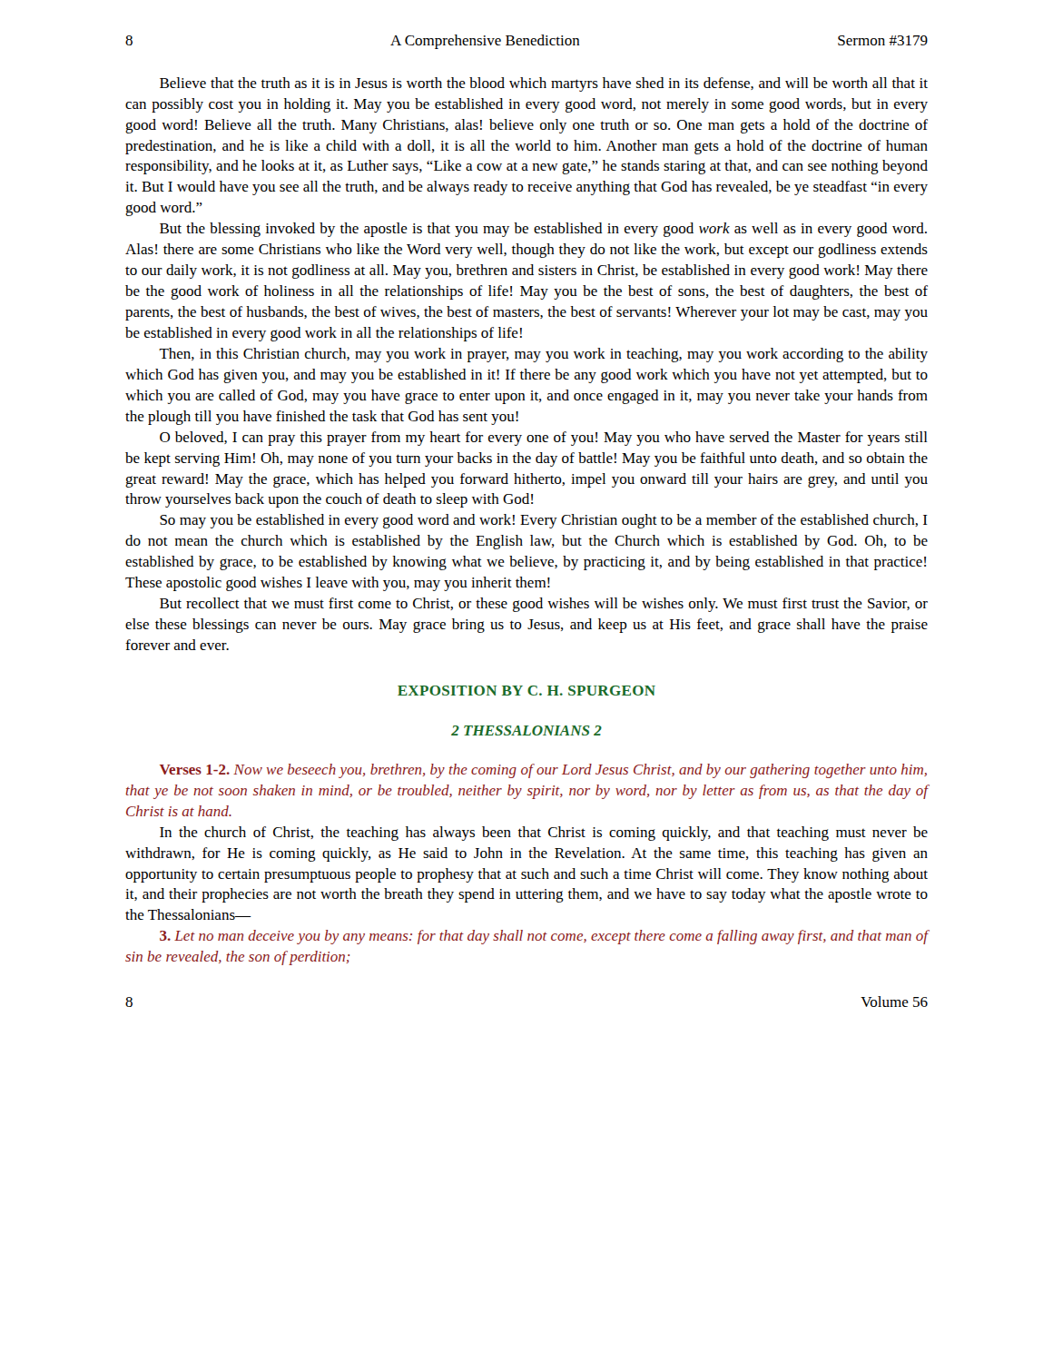8 A Comprehensive Benediction Sermon #3179
Believe that the truth as it is in Jesus is worth the blood which martyrs have shed in its defense, and will be worth all that it can possibly cost you in holding it. May you be established in every good word, not merely in some good words, but in every good word! Believe all the truth. Many Christians, alas! believe only one truth or so. One man gets a hold of the doctrine of predestination, and he is like a child with a doll, it is all the world to him. Another man gets a hold of the doctrine of human responsibility, and he looks at it, as Luther says, “Like a cow at a new gate,” he stands staring at that, and can see nothing beyond it. But I would have you see all the truth, and be always ready to receive anything that God has revealed, be ye steadfast “in every good word.”
But the blessing invoked by the apostle is that you may be established in every good work as well as in every good word. Alas! there are some Christians who like the Word very well, though they do not like the work, but except our godliness extends to our daily work, it is not godliness at all. May you, brethren and sisters in Christ, be established in every good work! May there be the good work of holiness in all the relationships of life! May you be the best of sons, the best of daughters, the best of parents, the best of husbands, the best of wives, the best of masters, the best of servants! Wherever your lot may be cast, may you be established in every good work in all the relationships of life!
Then, in this Christian church, may you work in prayer, may you work in teaching, may you work according to the ability which God has given you, and may you be established in it! If there be any good work which you have not yet attempted, but to which you are called of God, may you have grace to enter upon it, and once engaged in it, may you never take your hands from the plough till you have finished the task that God has sent you!
O beloved, I can pray this prayer from my heart for every one of you! May you who have served the Master for years still be kept serving Him! Oh, may none of you turn your backs in the day of battle! May you be faithful unto death, and so obtain the great reward! May the grace, which has helped you forward hitherto, impel you onward till your hairs are grey, and until you throw yourselves back upon the couch of death to sleep with God!
So may you be established in every good word and work! Every Christian ought to be a member of the established church, I do not mean the church which is established by the English law, but the Church which is established by God. Oh, to be established by grace, to be established by knowing what we believe, by practicing it, and by being established in that practice! These apostolic good wishes I leave with you, may you inherit them!
But recollect that we must first come to Christ, or these good wishes will be wishes only. We must first trust the Savior, or else these blessings can never be ours. May grace bring us to Jesus, and keep us at His feet, and grace shall have the praise forever and ever.
EXPOSITION BY C. H. SPURGEON
2 THESSALONIANS 2
Verses 1-2. Now we beseech you, brethren, by the coming of our Lord Jesus Christ, and by our gathering together unto him, that ye be not soon shaken in mind, or be troubled, neither by spirit, nor by word, nor by letter as from us, as that the day of Christ is at hand.
In the church of Christ, the teaching has always been that Christ is coming quickly, and that teaching must never be withdrawn, for He is coming quickly, as He said to John in the Revelation. At the same time, this teaching has given an opportunity to certain presumptuous people to prophesy that at such and such a time Christ will come. They know nothing about it, and their prophecies are not worth the breath they spend in uttering them, and we have to say today what the apostle wrote to the Thessalonians—
3. Let no man deceive you by any means: for that day shall not come, except there come a falling away first, and that man of sin be revealed, the son of perdition;
8 Volume 56